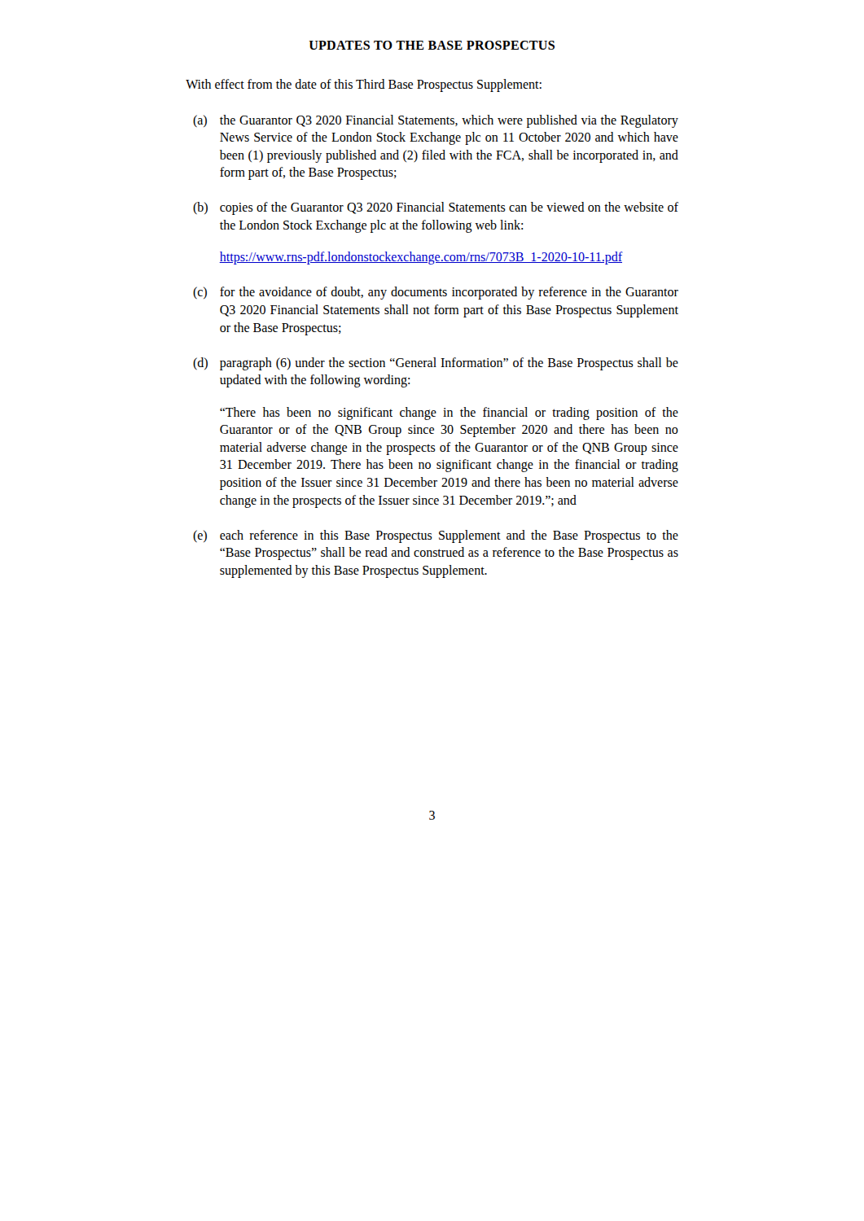Updates to the Base Prospectus
With effect from the date of this Third Base Prospectus Supplement:
(a)
the Guarantor Q3 2020 Financial Statements, which were published via the Regulatory News Service of the London Stock Exchange plc on 11 October 2020 and which have been (1) previously published and (2) filed with the FCA, shall be incorporated in, and form part of, the Base Prospectus;
(b)
copies of the Guarantor Q3 2020 Financial Statements can be viewed on the website of the London Stock Exchange plc at the following web link:
https://www.rns-pdf.londonstockexchange.com/rns/7073B_1-2020-10-11.pdf
(c)
for the avoidance of doubt, any documents incorporated by reference in the Guarantor Q3 2020 Financial Statements shall not form part of this Base Prospectus Supplement or the Base Prospectus;
(d)
paragraph (6) under the section “General Information” of the Base Prospectus shall be updated with the following wording:
“There has been no significant change in the financial or trading position of the Guarantor or of the QNB Group since 30 September 2020 and there has been no material adverse change in the prospects of the Guarantor or of the QNB Group since 31 December 2019. There has been no significant change in the financial or trading position of the Issuer since 31 December 2019 and there has been no material adverse change in the prospects of the Issuer since 31 December 2019.”; and
(e)
each reference in this Base Prospectus Supplement and the Base Prospectus to the “Base Prospectus” shall be read and construed as a reference to the Base Prospectus as supplemented by this Base Prospectus Supplement.
3